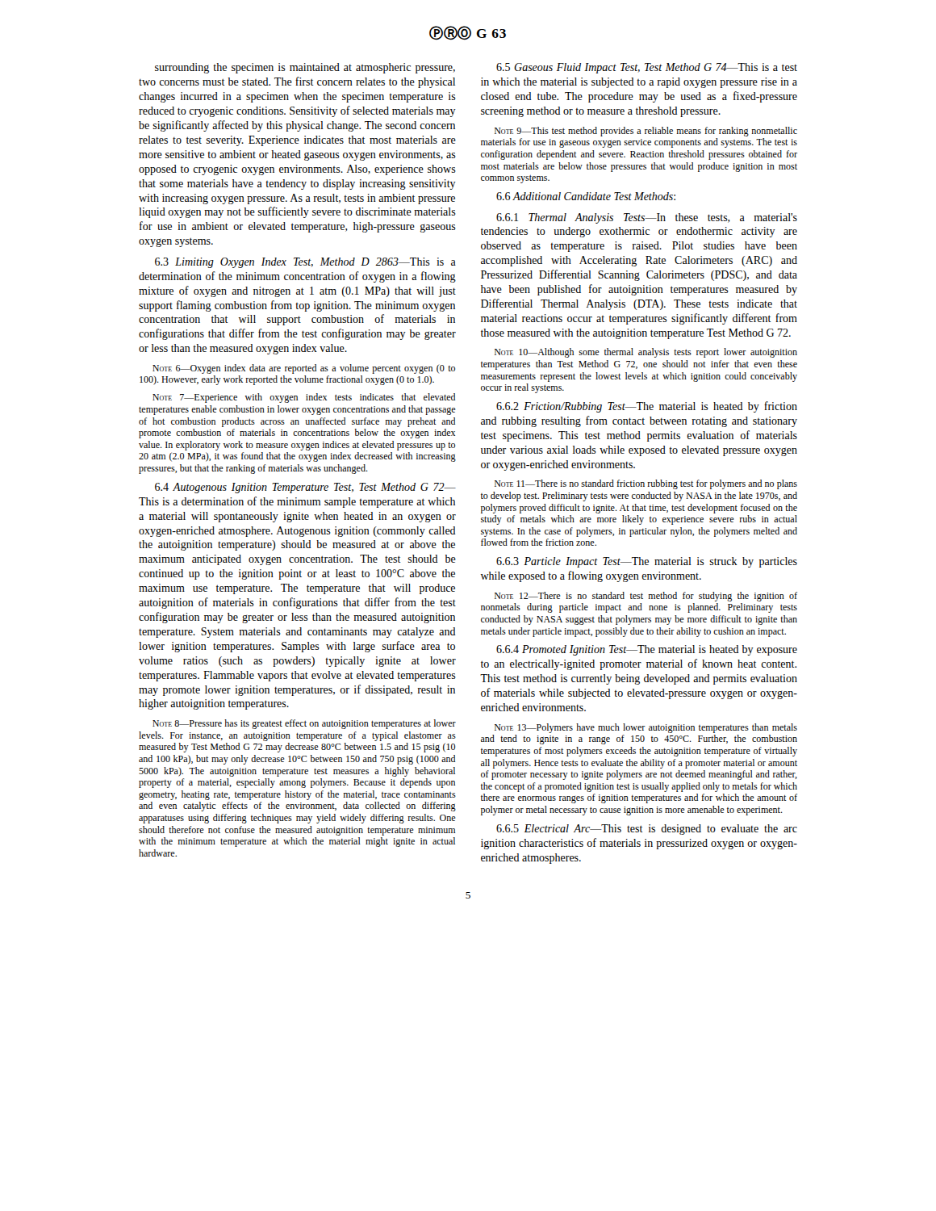ⓅⓇⓄ G 63
surrounding the specimen is maintained at atmospheric pressure, two concerns must be stated. The first concern relates to the physical changes incurred in a specimen when the specimen temperature is reduced to cryogenic conditions. Sensitivity of selected materials may be significantly affected by this physical change. The second concern relates to test severity. Experience indicates that most materials are more sensitive to ambient or heated gaseous oxygen environments, as opposed to cryogenic oxygen environments. Also, experience shows that some materials have a tendency to display increasing sensitivity with increasing oxygen pressure. As a result, tests in ambient pressure liquid oxygen may not be sufficiently severe to discriminate materials for use in ambient or elevated temperature, high-pressure gaseous oxygen systems.
6.3 Limiting Oxygen Index Test, Method D 2863—This is a determination of the minimum concentration of oxygen in a flowing mixture of oxygen and nitrogen at 1 atm (0.1 MPa) that will just support flaming combustion from top ignition. The minimum oxygen concentration that will support combustion of materials in configurations that differ from the test configuration may be greater or less than the measured oxygen index value.
Note 6—Oxygen index data are reported as a volume percent oxygen (0 to 100). However, early work reported the volume fractional oxygen (0 to 1.0).
Note 7—Experience with oxygen index tests indicates that elevated temperatures enable combustion in lower oxygen concentrations and that passage of hot combustion products across an unaffected surface may preheat and promote combustion of materials in concentrations below the oxygen index value. In exploratory work to measure oxygen indices at elevated pressures up to 20 atm (2.0 MPa), it was found that the oxygen index decreased with increasing pressures, but that the ranking of materials was unchanged.
6.4 Autogenous Ignition Temperature Test, Test Method G 72—This is a determination of the minimum sample temperature at which a material will spontaneously ignite when heated in an oxygen or oxygen-enriched atmosphere. Autogenous ignition (commonly called the autoignition temperature) should be measured at or above the maximum anticipated oxygen concentration. The test should be continued up to the ignition point or at least to 100°C above the maximum use temperature. The temperature that will produce autoignition of materials in configurations that differ from the test configuration may be greater or less than the measured autoignition temperature. System materials and contaminants may catalyze and lower ignition temperatures. Samples with large surface area to volume ratios (such as powders) typically ignite at lower temperatures. Flammable vapors that evolve at elevated temperatures may promote lower ignition temperatures, or if dissipated, result in higher autoignition temperatures.
Note 8—Pressure has its greatest effect on autoignition temperatures at lower levels. For instance, an autoignition temperature of a typical elastomer as measured by Test Method G 72 may decrease 80°C between 1.5 and 15 psig (10 and 100 kPa), but may only decrease 10°C between 150 and 750 psig (1000 and 5000 kPa). The autoignition temperature test measures a highly behavioral property of a material, especially among polymers. Because it depends upon geometry, heating rate, temperature history of the material, trace contaminants and even catalytic effects of the environment, data collected on differing apparatuses using differing techniques may yield widely differing results. One should therefore not confuse the measured autoignition temperature minimum with the minimum temperature at which the material might ignite in actual hardware.
6.5 Gaseous Fluid Impact Test, Test Method G 74—This is a test in which the material is subjected to a rapid oxygen pressure rise in a closed end tube. The procedure may be used as a fixed-pressure screening method or to measure a threshold pressure.
Note 9—This test method provides a reliable means for ranking nonmetallic materials for use in gaseous oxygen service components and systems. The test is configuration dependent and severe. Reaction threshold pressures obtained for most materials are below those pressures that would produce ignition in most common systems.
6.6 Additional Candidate Test Methods:
6.6.1 Thermal Analysis Tests—In these tests, a material's tendencies to undergo exothermic or endothermic activity are observed as temperature is raised. Pilot studies have been accomplished with Accelerating Rate Calorimeters (ARC) and Pressurized Differential Scanning Calorimeters (PDSC), and data have been published for autoignition temperatures measured by Differential Thermal Analysis (DTA). These tests indicate that material reactions occur at temperatures significantly different from those measured with the autoignition temperature Test Method G 72.
Note 10—Although some thermal analysis tests report lower autoignition temperatures than Test Method G 72, one should not infer that even these measurements represent the lowest levels at which ignition could conceivably occur in real systems.
6.6.2 Friction/Rubbing Test—The material is heated by friction and rubbing resulting from contact between rotating and stationary test specimens. This test method permits evaluation of materials under various axial loads while exposed to elevated pressure oxygen or oxygen-enriched environments.
Note 11—There is no standard friction rubbing test for polymers and no plans to develop test. Preliminary tests were conducted by NASA in the late 1970s, and polymers proved difficult to ignite. At that time, test development focused on the study of metals which are more likely to experience severe rubs in actual systems. In the case of polymers, in particular nylon, the polymers melted and flowed from the friction zone.
6.6.3 Particle Impact Test—The material is struck by particles while exposed to a flowing oxygen environment.
Note 12—There is no standard test method for studying the ignition of nonmetals during particle impact and none is planned. Preliminary tests conducted by NASA suggest that polymers may be more difficult to ignite than metals under particle impact, possibly due to their ability to cushion an impact.
6.6.4 Promoted Ignition Test—The material is heated by exposure to an electrically-ignited promoter material of known heat content. This test method is currently being developed and permits evaluation of materials while subjected to elevated-pressure oxygen or oxygen-enriched environments.
Note 13—Polymers have much lower autoignition temperatures than metals and tend to ignite in a range of 150 to 450°C. Further, the combustion temperatures of most polymers exceeds the autoignition temperature of virtually all polymers. Hence tests to evaluate the ability of a promoter material or amount of promoter necessary to ignite polymers are not deemed meaningful and rather, the concept of a promoted ignition test is usually applied only to metals for which there are enormous ranges of ignition temperatures and for which the amount of polymer or metal necessary to cause ignition is more amenable to experiment.
6.6.5 Electrical Arc—This test is designed to evaluate the arc ignition characteristics of materials in pressurized oxygen or oxygen-enriched atmospheres.
5